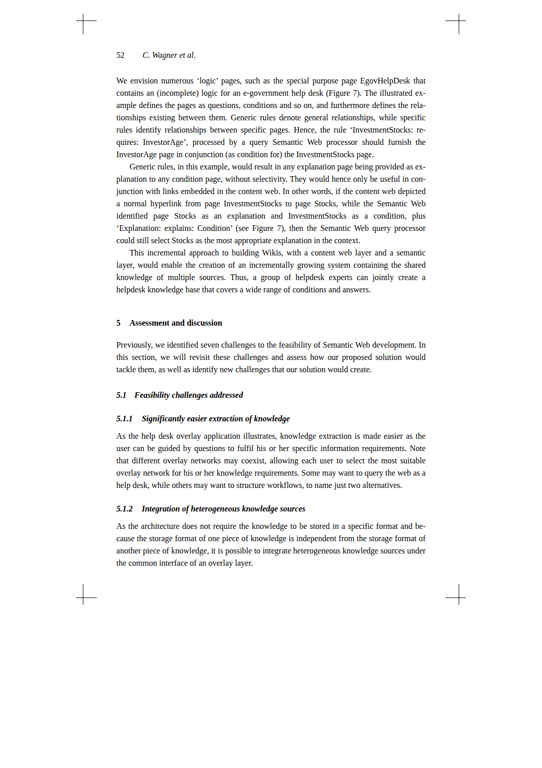52 C. Wagner et al.
We envision numerous ‘logic’ pages, such as the special purpose page EgovHelpDesk that contains an (incomplete) logic for an e-government help desk (Figure 7). The illustrated example defines the pages as questions, conditions and so on, and furthermore defines the relationships existing between them. Generic rules denote general relationships, while specific rules identify relationships between specific pages. Hence, the rule ‘InvestmentStocks: requires: InvestorAge’, processed by a query Semantic Web processor should furnish the InvestorAge page in conjunction (as condition for) the InvestmentStocks page.
Generic rules, in this example, would result in any explanation page being provided as explanation to any condition page, without selectivity. They would hence only be useful in conjunction with links embedded in the content web. In other words, if the content web depicted a normal hyperlink from page InvestmentStocks to page Stocks, while the Semantic Web identified page Stocks as an explanation and InvestmentStocks as a condition, plus ‘Explanation: explains: Condition’ (see Figure 7), then the Semantic Web query processor could still select Stocks as the most appropriate explanation in the context.
This incremental approach to building Wikis, with a content web layer and a semantic layer, would enable the creation of an incrementally growing system containing the shared knowledge of multiple sources. Thus, a group of helpdesk experts can jointly create a helpdesk knowledge base that covers a wide range of conditions and answers.
5 Assessment and discussion
Previously, we identified seven challenges to the feasibility of Semantic Web development. In this section, we will revisit these challenges and assess how our proposed solution would tackle them, as well as identify new challenges that our solution would create.
5.1 Feasibility challenges addressed
5.1.1 Significantly easier extraction of knowledge
As the help desk overlay application illustrates, knowledge extraction is made easier as the user can be guided by questions to fulfil his or her specific information requirements. Note that different overlay networks may coexist, allowing each user to select the most suitable overlay network for his or her knowledge requirements. Some may want to query the web as a help desk, while others may want to structure workflows, to name just two alternatives.
5.1.2 Integration of heterogeneous knowledge sources
As the architecture does not require the knowledge to be stored in a specific format and because the storage format of one piece of knowledge is independent from the storage format of another piece of knowledge, it is possible to integrate heterogeneous knowledge sources under the common interface of an overlay layer.